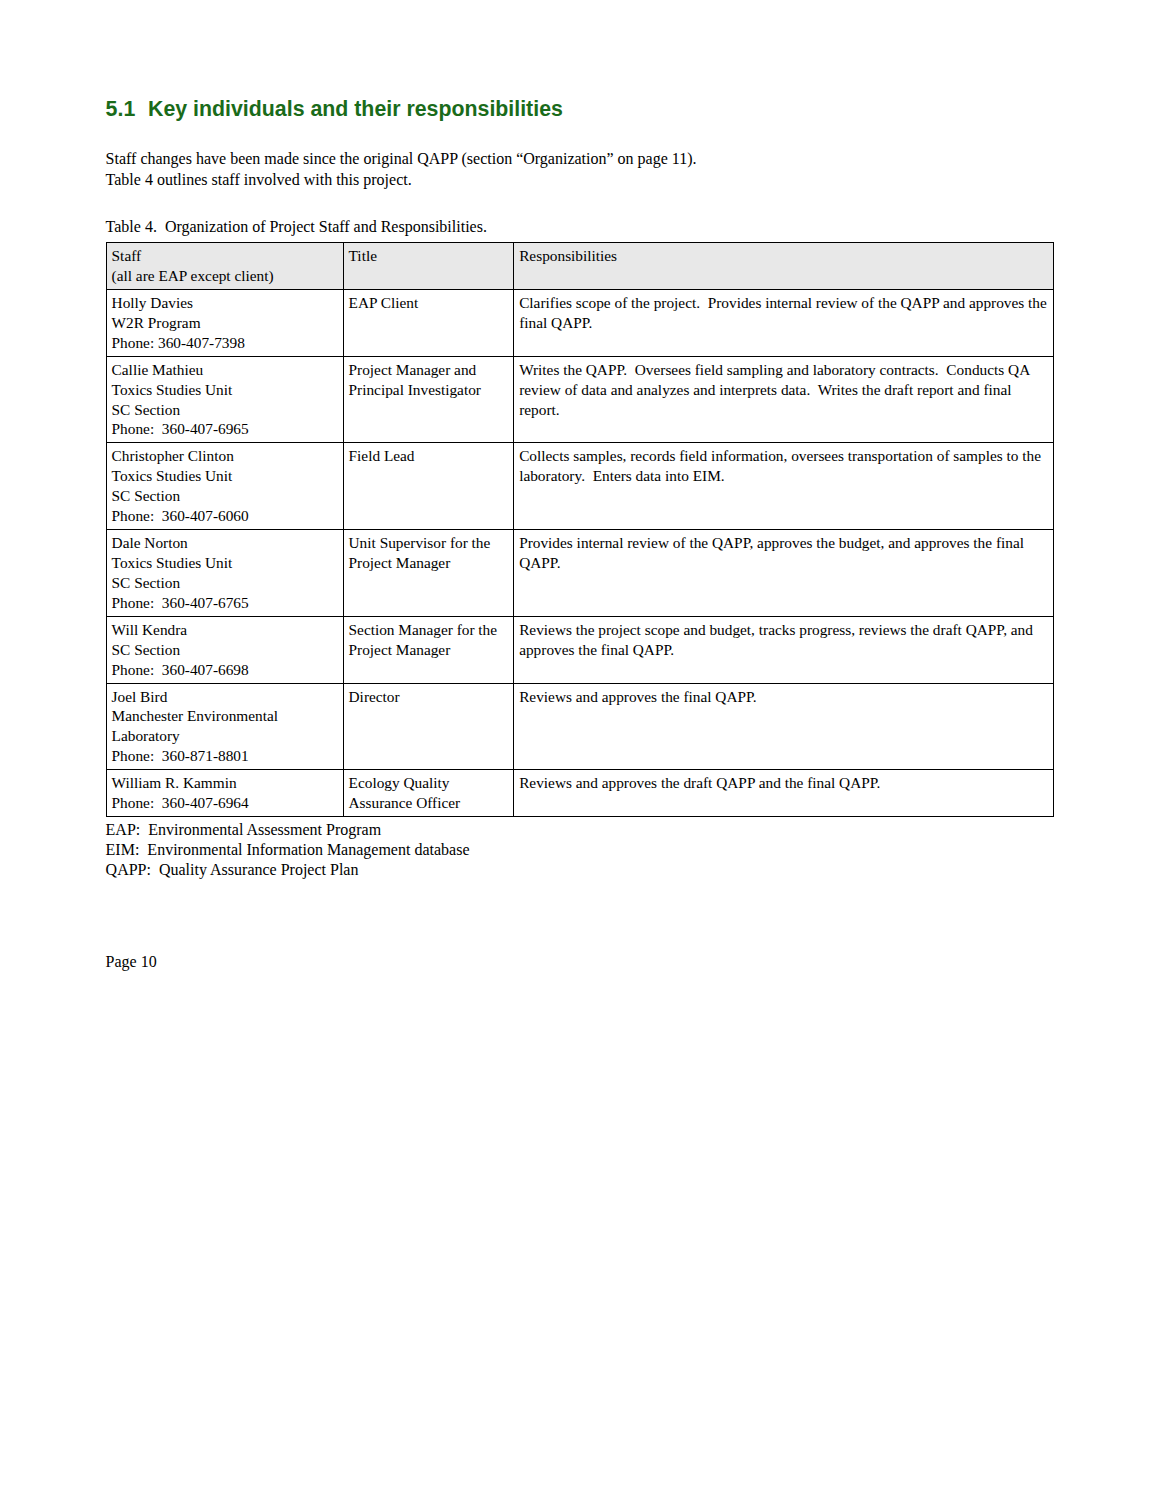5.1 Key individuals and their responsibilities
Staff changes have been made since the original QAPP (section “Organization” on page 11).
Table 4 outlines staff involved with this project.
Table 4. Organization of Project Staff and Responsibilities.
| Staff (all are EAP except client) | Title | Responsibilities |
| --- | --- | --- |
| Holly Davies W2R Program Phone: 360-407-7398 | EAP Client | Clarifies scope of the project. Provides internal review of the QAPP and approves the final QAPP. |
| Callie Mathieu Toxics Studies Unit SC Section Phone: 360-407-6965 | Project Manager and Principal Investigator | Writes the QAPP. Oversees field sampling and laboratory contracts. Conducts QA review of data and analyzes and interprets data. Writes the draft report and final report. |
| Christopher Clinton Toxics Studies Unit SC Section Phone: 360-407-6060 | Field Lead | Collects samples, records field information, oversees transportation of samples to the laboratory. Enters data into EIM. |
| Dale Norton Toxics Studies Unit SC Section Phone: 360-407-6765 | Unit Supervisor for the Project Manager | Provides internal review of the QAPP, approves the budget, and approves the final QAPP. |
| Will Kendra SC Section Phone: 360-407-6698 | Section Manager for the Project Manager | Reviews the project scope and budget, tracks progress, reviews the draft QAPP, and approves the final QAPP. |
| Joel Bird Manchester Environmental Laboratory Phone: 360-871-8801 | Director | Reviews and approves the final QAPP. |
| William R. Kammin Phone: 360-407-6964 | Ecology Quality Assurance Officer | Reviews and approves the draft QAPP and the final QAPP. |
EAP: Environmental Assessment Program
EIM: Environmental Information Management database
QAPP: Quality Assurance Project Plan
Page 10